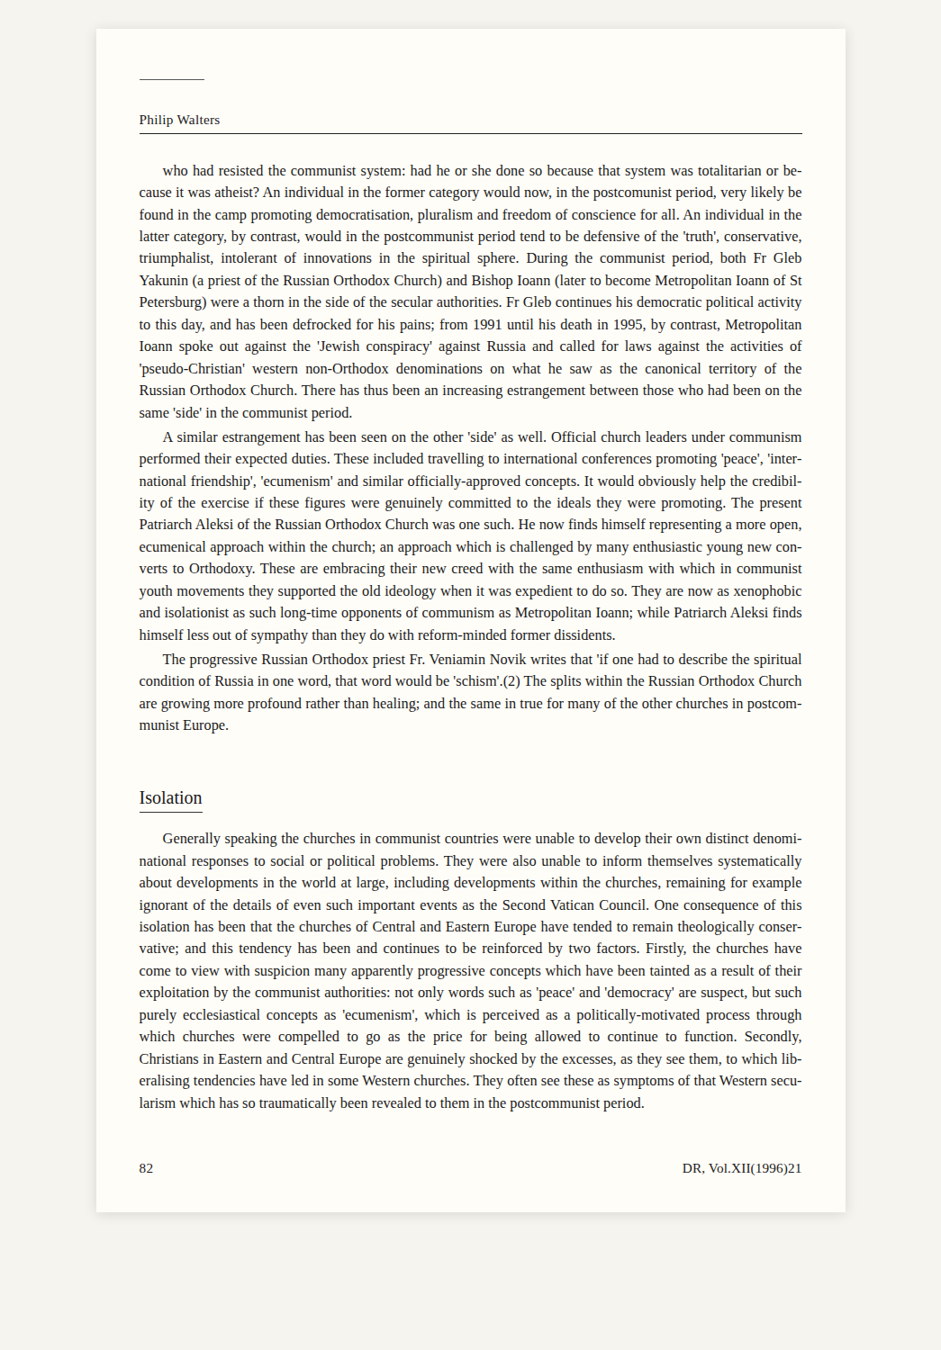Philip Walters
who had resisted the communist system: had he or she done so because that system was totalitarian or because it was atheist? An individual in the former category would now, in the postcomunist period, very likely be found in the camp promoting democratisation, pluralism and freedom of conscience for all. An individual in the latter category, by contrast, would in the postcommunist period tend to be defensive of the 'truth', conservative, triumphalist, intolerant of innovations in the spiritual sphere. During the communist period, both Fr Gleb Yakunin (a priest of the Russian Orthodox Church) and Bishop Ioann (later to become Metropolitan Ioann of St Petersburg) were a thorn in the side of the secular authorities. Fr Gleb continues his democratic political activity to this day, and has been defrocked for his pains; from 1991 until his death in 1995, by contrast, Metropolitan Ioann spoke out against the 'Jewish conspiracy' against Russia and called for laws against the activities of 'pseudo-Christian' western non-Orthodox denominations on what he saw as the canonical territory of the Russian Orthodox Church. There has thus been an increasing estrangement between those who had been on the same 'side' in the communist period.
A similar estrangement has been seen on the other 'side' as well. Official church leaders under communism performed their expected duties. These included travelling to international conferences promoting 'peace', 'international friendship', 'ecumenism' and similar officially-approved concepts. It would obviously help the credibility of the exercise if these figures were genuinely committed to the ideals they were promoting. The present Patriarch Aleksi of the Russian Orthodox Church was one such. He now finds himself representing a more open, ecumenical approach within the church; an approach which is challenged by many enthusiastic young new converts to Orthodoxy. These are embracing their new creed with the same enthusiasm with which in communist youth movements they supported the old ideology when it was expedient to do so. They are now as xenophobic and isolationist as such long-time opponents of communism as Metropolitan Ioann; while Patriarch Aleksi finds himself less out of sympathy than they do with reform-minded former dissidents.
The progressive Russian Orthodox priest Fr. Veniamin Novik writes that 'if one had to describe the spiritual condition of Russia in one word, that word would be 'schism'.(2) The splits within the Russian Orthodox Church are growing more profound rather than healing; and the same in true for many of the other churches in postcommunist Europe.
Isolation
Generally speaking the churches in communist countries were unable to develop their own distinct denominational responses to social or political problems. They were also unable to inform themselves systematically about developments in the world at large, including developments within the churches, remaining for example ignorant of the details of even such important events as the Second Vatican Council. One consequence of this isolation has been that the churches of Central and Eastern Europe have tended to remain theologically conservative; and this tendency has been and continues to be reinforced by two factors. Firstly, the churches have come to view with suspicion many apparently progressive concepts which have been tainted as a result of their exploitation by the communist authorities: not only words such as 'peace' and 'democracy' are suspect, but such purely ecclesiastical concepts as 'ecumenism', which is perceived as a politically-motivated process through which churches were compelled to go as the price for being allowed to continue to function. Secondly, Christians in Eastern and Central Europe are genuinely shocked by the excesses, as they see them, to which liberalising tendencies have led in some Western churches. They often see these as symptoms of that Western secularism which has so traumatically been revealed to them in the postcommunist period.
82 DR, Vol.XII(1996)21